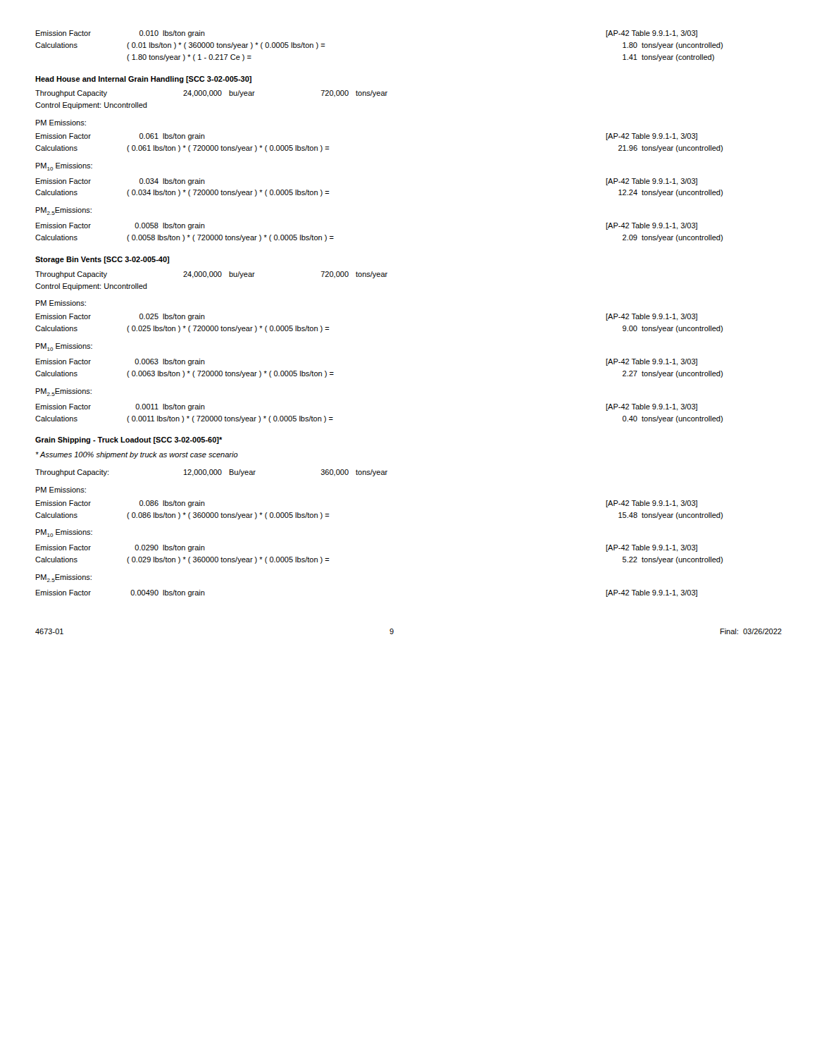Emission Factor
0.010lbs/ton grain
[AP-42 Table 9.9.1-1, 3/03]
Calculations
( 0.01 lbs/ton ) * ( 360000 tons/year ) * ( 0.0005 lbs/ton ) =
1.80tons/year (uncontrolled)
( 1.80 tons/year ) * ( 1 - 0.217 Ce ) =
1.41tons/year (controlled)
Head House and Internal Grain Handling [SCC 3-02-005-30]
Throughput Capacity
24,000,000
bu/year
720,000
tons/year
Control Equipment: Uncontrolled
PM Emissions:
Emission Factor
0.061lbs/ton grain
[AP-42 Table 9.9.1-1, 3/03]
Calculations
( 0.061 lbs/ton ) * ( 720000 tons/year ) * ( 0.0005 lbs/ton ) =
21.96tons/year (uncontrolled)
PM10 Emissions:
Emission Factor
0.034lbs/ton grain
[AP-42 Table 9.9.1-1, 3/03]
Calculations
( 0.034 lbs/ton ) * ( 720000 tons/year ) * ( 0.0005 lbs/ton ) =
12.24tons/year (uncontrolled)
PM2.5 Emissions:
Emission Factor
0.0058lbs/ton grain
[AP-42 Table 9.9.1-1, 3/03]
Calculations
( 0.0058 lbs/ton ) * ( 720000 tons/year ) * ( 0.0005 lbs/ton ) =
2.09tons/year (uncontrolled)
Storage Bin Vents [SCC 3-02-005-40]
Throughput Capacity
24,000,000
bu/year
720,000
tons/year
Control Equipment: Uncontrolled
PM Emissions:
Emission Factor
0.025lbs/ton grain
[AP-42 Table 9.9.1-1, 3/03]
Calculations
( 0.025 lbs/ton ) * ( 720000 tons/year ) * ( 0.0005 lbs/ton ) =
9.00tons/year (uncontrolled)
PM10 Emissions:
Emission Factor
0.0063lbs/ton grain
[AP-42 Table 9.9.1-1, 3/03]
Calculations
( 0.0063 lbs/ton ) * ( 720000 tons/year ) * ( 0.0005 lbs/ton ) =
2.27tons/year (uncontrolled)
PM2.5 Emissions:
Emission Factor
0.0011lbs/ton grain
[AP-42 Table 9.9.1-1, 3/03]
Calculations
( 0.0011 lbs/ton ) * ( 720000 tons/year ) * ( 0.0005 lbs/ton ) =
0.40tons/year (uncontrolled)
Grain Shipping - Truck Loadout [SCC 3-02-005-60]*
* Assumes 100% shipment by truck as worst case scenario
Throughput Capacity:
12,000,000
Bu/year
360,000
tons/year
PM Emissions:
Emission Factor
0.086lbs/ton grain
[AP-42 Table 9.9.1-1, 3/03]
Calculations
( 0.086 lbs/ton ) * ( 360000 tons/year ) * ( 0.0005 lbs/ton ) =
15.48tons/year (uncontrolled)
PM10 Emissions:
Emission Factor
0.0290lbs/ton grain
[AP-42 Table 9.9.1-1, 3/03]
Calculations
( 0.029 lbs/ton ) * ( 360000 tons/year ) * ( 0.0005 lbs/ton ) =
5.22tons/year (uncontrolled)
PM2.5 Emissions:
Emission Factor
0.00490lbs/ton grain
[AP-42 Table 9.9.1-1, 3/03]
4673-01
9
Final: 03/26/2022